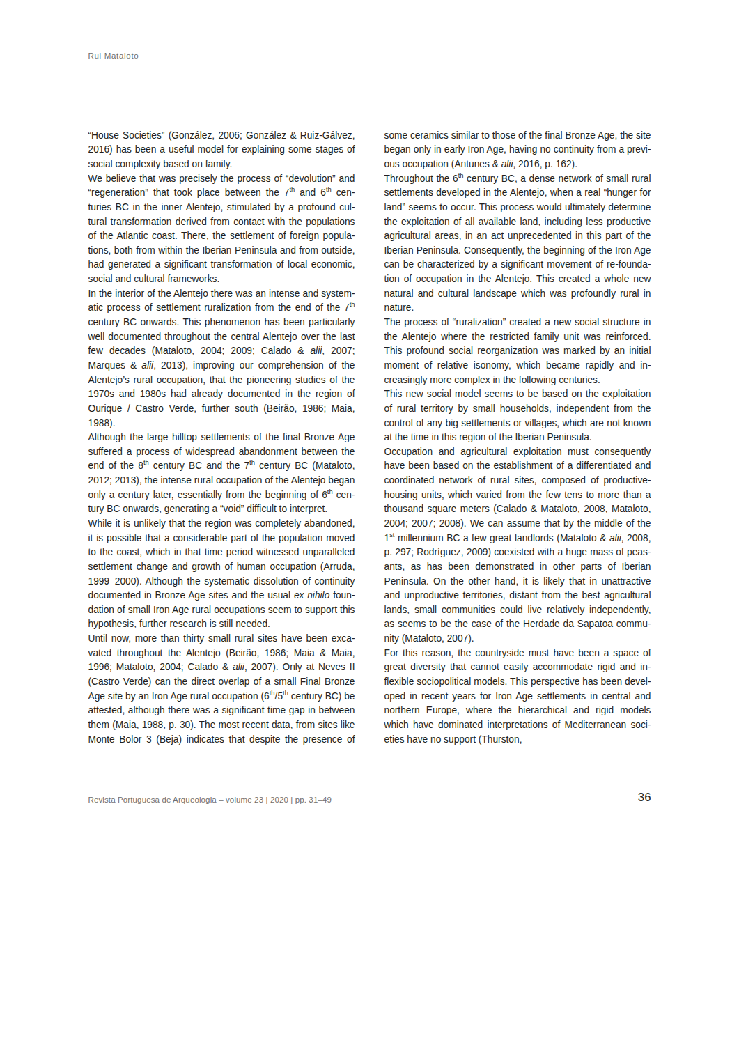Rui Mataloto
“House Societies” (González, 2006; González & Ruiz-Gálvez, 2016) has been a useful model for explaining some stages of social complexity based on family.
We believe that was precisely the process of “devolution” and “regeneration” that took place between the 7th and 6th centuries BC in the inner Alentejo, stimulated by a profound cultural transformation derived from contact with the populations of the Atlantic coast. There, the settlement of foreign populations, both from within the Iberian Peninsula and from outside, had generated a significant transformation of local economic, social and cultural frameworks.
In the interior of the Alentejo there was an intense and systematic process of settlement ruralization from the end of the 7th century BC onwards. This phenomenon has been particularly well documented throughout the central Alentejo over the last few decades (Mataloto, 2004; 2009; Calado & alii, 2007; Marques & alii, 2013), improving our comprehension of the Alentejo’s rural occupation, that the pioneering studies of the 1970s and 1980s had already documented in the region of Ourique / Castro Verde, further south (Beirão, 1986; Maia, 1988).
Although the large hilltop settlements of the final Bronze Age suffered a process of widespread abandonment between the end of the 8th century BC and the 7th century BC (Mataloto, 2012; 2013), the intense rural occupation of the Alentejo began only a century later, essentially from the beginning of 6th century BC onwards, generating a “void” difficult to interpret.
While it is unlikely that the region was completely abandoned, it is possible that a considerable part of the population moved to the coast, which in that time period witnessed unparalleled settlement change and growth of human occupation (Arruda, 1999–2000). Although the systematic dissolution of continuity documented in Bronze Age sites and the usual ex nihilo foundation of small Iron Age rural occupations seem to support this hypothesis, further research is still needed.
Until now, more than thirty small rural sites have been excavated throughout the Alentejo (Beirão, 1986; Maia & Maia, 1996; Mataloto, 2004; Calado & alii, 2007). Only at Neves II (Castro Verde) can the direct overlap of a small Final Bronze Age site by an Iron Age rural occupation (6th/5th century BC) be attested, although there was a significant time gap in between them (Maia, 1988, p. 30). The most recent data, from sites like Monte Bolor 3 (Beja) indicates that despite the presence of some ceramics similar to those of the final Bronze Age, the site began only in early Iron Age, having no continuity from a previous occupation (Antunes & alii, 2016, p. 162).
Throughout the 6th century BC, a dense network of small rural settlements developed in the Alentejo, when a real “hunger for land” seems to occur. This process would ultimately determine the exploitation of all available land, including less productive agricultural areas, in an act unprecedented in this part of the Iberian Peninsula. Consequently, the beginning of the Iron Age can be characterized by a significant movement of re-foundation of occupation in the Alentejo. This created a whole new natural and cultural landscape which was profoundly rural in nature.
The process of “ruralization” created a new social structure in the Alentejo where the restricted family unit was reinforced. This profound social reorganization was marked by an initial moment of relative isonomy, which became rapidly and increasingly more complex in the following centuries.
This new social model seems to be based on the exploitation of rural territory by small households, independent from the control of any big settlements or villages, which are not known at the time in this region of the Iberian Peninsula.
Occupation and agricultural exploitation must consequently have been based on the establishment of a differentiated and coordinated network of rural sites, composed of productive-housing units, which varied from the few tens to more than a thousand square meters (Calado & Mataloto, 2008, Mataloto, 2004; 2007; 2008). We can assume that by the middle of the 1st millennium BC a few great landlords (Mataloto & alii, 2008, p. 297; Rodríguez, 2009) coexisted with a huge mass of peasants, as has been demonstrated in other parts of Iberian Peninsula. On the other hand, it is likely that in unattractive and unproductive territories, distant from the best agricultural lands, small communities could live relatively independently, as seems to be the case of the Herdade da Sapatoa community (Mataloto, 2007).
For this reason, the countryside must have been a space of great diversity that cannot easily accommodate rigid and inflexible sociopolitical models. This perspective has been developed in recent years for Iron Age settlements in central and northern Europe, where the hierarchical and rigid models which have dominated interpretations of Mediterranean societies have no support (Thurston,
Revista Portuguesa de Arqueologia – volume 23 | 2020 | pp. 31–49
36